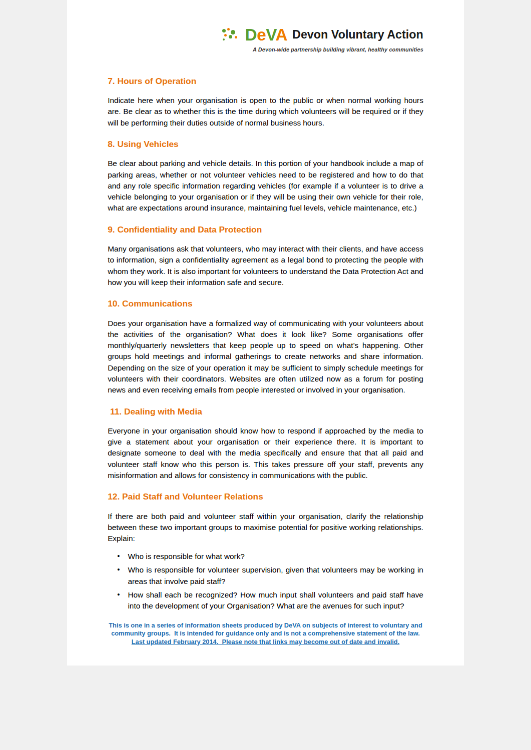DeVA Devon Voluntary Action
A Devon-wide partnership building vibrant, healthy communities
7. Hours of Operation
Indicate here when your organisation is open to the public or when normal working hours are. Be clear as to whether this is the time during which volunteers will be required or if they will be performing their duties outside of normal business hours.
8. Using Vehicles
Be clear about parking and vehicle details. In this portion of your handbook include a map of parking areas, whether or not volunteer vehicles need to be registered and how to do that and any role specific information regarding vehicles (for example if a volunteer is to drive a vehicle belonging to your organisation or if they will be using their own vehicle for their role, what are expectations around insurance, maintaining fuel levels, vehicle maintenance, etc.)
9. Confidentiality and Data Protection
Many organisations ask that volunteers, who may interact with their clients, and have access to information, sign a confidentiality agreement as a legal bond to protecting the people with whom they work. It is also important for volunteers to understand the Data Protection Act and how you will keep their information safe and secure.
10. Communications
Does your organisation have a formalized way of communicating with your volunteers about the activities of the organisation? What does it look like? Some organisations offer monthly/quarterly newsletters that keep people up to speed on what’s happening. Other groups hold meetings and informal gatherings to create networks and share information. Depending on the size of your operation it may be sufficient to simply schedule meetings for volunteers with their coordinators. Websites are often utilized now as a forum for posting news and even receiving emails from people interested or involved in your organisation.
11. Dealing with Media
Everyone in your organisation should know how to respond if approached by the media to give a statement about your organisation or their experience there. It is important to designate someone to deal with the media specifically and ensure that that all paid and volunteer staff know who this person is. This takes pressure off your staff, prevents any misinformation and allows for consistency in communications with the public.
12. Paid Staff and Volunteer Relations
If there are both paid and volunteer staff within your organisation, clarify the relationship between these two important groups to maximise potential for positive working relationships. Explain:
Who is responsible for what work?
Who is responsible for volunteer supervision, given that volunteers may be working in areas that involve paid staff?
How shall each be recognized? How much input shall volunteers and paid staff have into the development of your Organisation? What are the avenues for such input?
This is one in a series of information sheets produced by DeVA on subjects of interest to voluntary and community groups. It is intended for guidance only and is not a comprehensive statement of the law.
Last updated February 2014. Please note that links may become out of date and invalid.